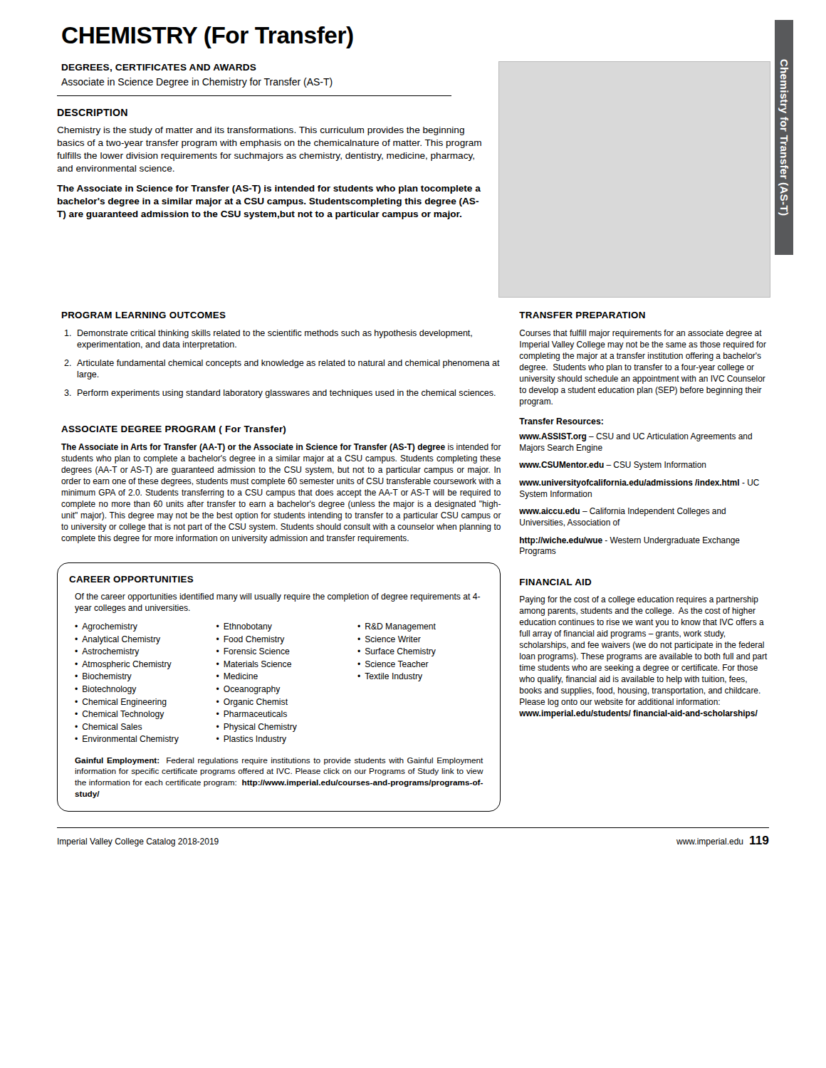Chemistry for Transfer (AS-T)
CHEMISTRY (For Transfer)
DEGREES, CERTIFICATES AND AWARDS
Associate in Science Degree in Chemistry for Transfer (AS-T)
DESCRIPTION
Chemistry is the study of matter and its transformations. This curriculum provides the beginning basics of a two-year transfer program with emphasis on the chemicalnature of matter. This program fulfills the lower division requirements for suchmajors as chemistry, dentistry, medicine, pharmacy, and environmental science.
The Associate in Science for Transfer (AS-T) is intended for students who plan tocomplete a bachelor's degree in a similar major at a CSU campus. Studentscompleting this degree (AS-T) are guaranteed admission to the CSU system,but not to a particular campus or major.
PROGRAM LEARNING OUTCOMES
Demonstrate critical thinking skills related to the scientific methods such as hypothesis development, experimentation, and data interpretation.
Articulate fundamental chemical concepts and knowledge as related to natural and chemical phenomena at large.
Perform experiments using standard laboratory glasswares and techniques used in the chemical sciences.
ASSOCIATE DEGREE PROGRAM ( For Transfer)
The Associate in Arts for Transfer (AA-T) or the Associate in Science for Transfer (AS-T) degree is intended for students who plan to complete a bachelor's degree in a similar major at a CSU campus. Students completing these degrees (AA-T or AS-T) are guaranteed admission to the CSU system, but not to a particular campus or major. In order to earn one of these degrees, students must complete 60 semester units of CSU transferable coursework with a minimum GPA of 2.0. Students transferring to a CSU campus that does accept the AA-T or AS-T will be required to complete no more than 60 units after transfer to earn a bachelor's degree (unless the major is a designated "high-unit" major). This degree may not be the best option for students intending to transfer to a particular CSU campus or to university or college that is not part of the CSU system. Students should consult with a counselor when planning to complete this degree for more information on university admission and transfer requirements.
CAREER OPPORTUNITIES
Of the career opportunities identified many will usually require the completion of degree requirements at 4-year colleges and universities.
Agrochemistry
Analytical Chemistry
Astrochemistry
Atmospheric Chemistry
Biochemistry
Biotechnology
Chemical Engineering
Chemical Technology
Chemical Sales
Environmental Chemistry
Ethnobotany
Food Chemistry
Forensic Science
Materials Science
Medicine
Oceanography
Organic Chemist
Pharmaceuticals
Physical Chemistry
Plastics Industry
R&D Management
Science Writer
Surface Chemistry
Science Teacher
Textile Industry
Gainful Employment: Federal regulations require institutions to provide students with Gainful Employment information for specific certificate programs offered at IVC. Please click on our Programs of Study link to view the information for each certificate program: http://www.imperial.edu/courses-and-programs/programs-of-study/
TRANSFER PREPARATION
Courses that fulfill major requirements for an associate degree at Imperial Valley College may not be the same as those required for completing the major at a transfer institution offering a bachelor's degree. Students who plan to transfer to a four-year college or university should schedule an appointment with an IVC Counselor to develop a student education plan (SEP) before beginning their program.
Transfer Resources:
www.ASSIST.org – CSU and UC Articulation Agreements and Majors Search Engine
www.CSUMentor.edu – CSU System Information
www.universityofcalifornia.edu/admissions /index.html - UC System Information
www.aiccu.edu – California Independent Colleges and Universities, Association of
http://wiche.edu/wue - Western Undergraduate Exchange Programs
FINANCIAL AID
Paying for the cost of a college education requires a partnership among parents, students and the college. As the cost of higher education continues to rise we want you to know that IVC offers a full array of financial aid programs – grants, work study, scholarships, and fee waivers (we do not participate in the federal loan programs). These programs are available to both full and part time students who are seeking a degree or certificate. For those who qualify, financial aid is available to help with tuition, fees, books and supplies, food, housing, transportation, and childcare. Please log onto our website for additional information: www.imperial.edu/students/ financial-aid-and-scholarships/
Imperial Valley College Catalog 2018-2019
www.imperial.edu 119